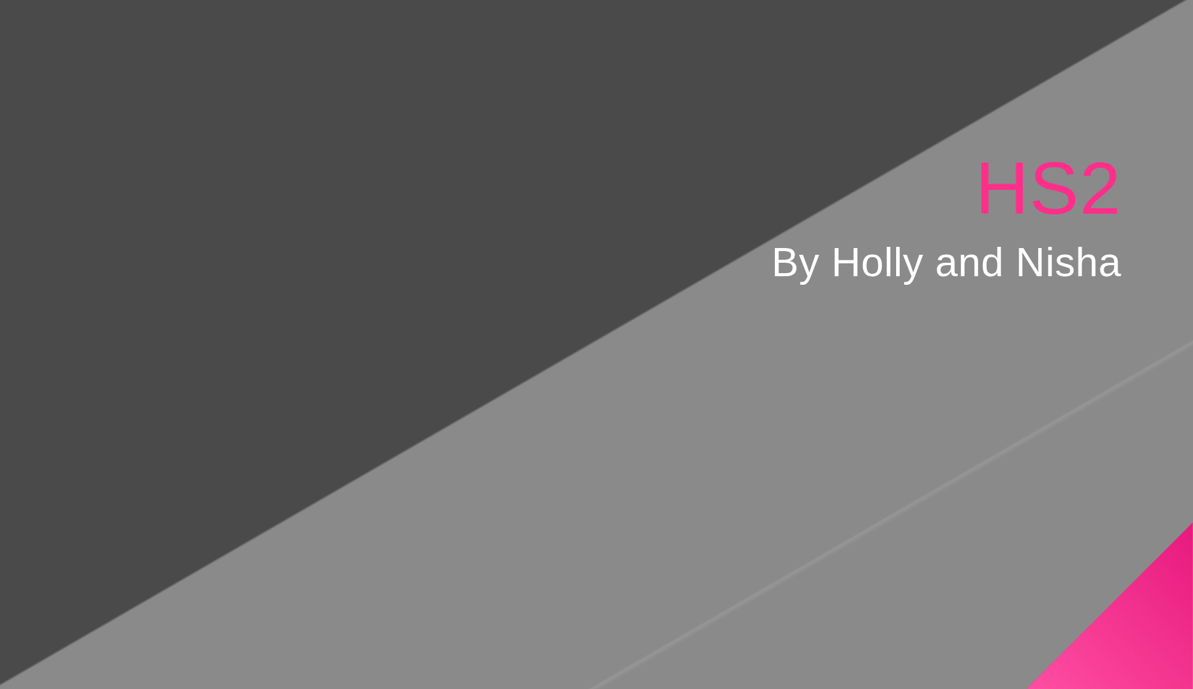HS2
By Holly and Nisha